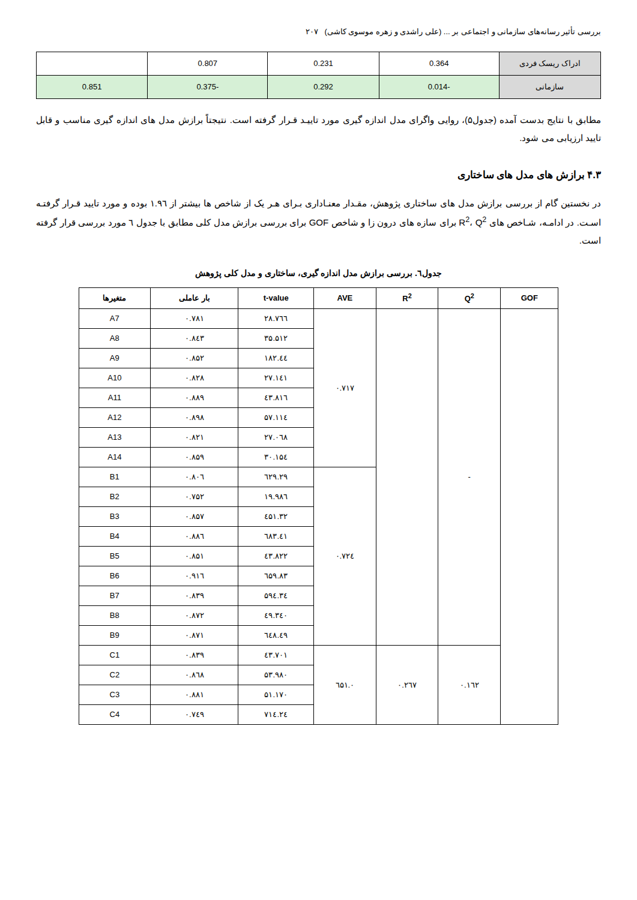بررسی تأثیر رسانه‌های سازمانی و اجتماعی بر ... (علی راشدی و زهره موسوی کاشی) ۲۰۷
| ادراک ریسک فردی | 0.364 | 0.231 | 0.807 | |
| سازمانی | -0.014 | 0.292 | -0.375 | 0.851 |
مطابق با نتایج بدست آمده (جدول۵)، روایی واگرای مدل اندازه گیری مورد تاییـد قـرار گرفته است. نتیجتاً برازش مدل های اندازه گیری مناسب و قابل تایید ارزیابی می شود.
۴.۳ برازش های مدل های ساختاری
در نخستین گام از بررسی برازش مدل های ساختاری پژوهش، مقـدار معنـاداری بـرای هـر یک از شاخص ها بیشتر از ۱.۹٦ بوده و مورد تایید قـرار گرفتـه اسـت. در ادامـه، شـاخص های R2، Q2 برای سازه های درون زا و شاخص GOF برای بررسی برازش مدل کلی مطابق با جدول ٦ مورد بررسی قرار گرفته است.
جدول٦. بررسی برازش مدل اندازه گیری، ساختاری و مدل کلی پژوهش
| GOF | Q 2 | R 2 | AVE | t-value | بار عاملی | متغیرها |
| --- | --- | --- | --- | --- | --- | --- |
| | - | | ۰.۷۱۷ | ۲۸.۷٦٦ | ۰.۷۸۱ | A7 |
| ۳۵.۵۱۲ | ۰.۸٤۳ | A8 |
| ٤٤.۱۸۲ | ۰.۸۵۲ | A9 |
| ۲۷.۱٤۱ | ۰.۸۲۸ | A10 |
| ٤۳.۸۱٦ | ۰.۸۸۹ | A11 |
| ۵۷.۱۱٤ | ۰.۸۹۸ | A12 |
| ۲۷.۰٦۸ | ۰.۸۲۱ | A13 |
| ۳۰.۱۵٤ | ۰.۸۵۹ | A14 |
| ۰.۷۲٤ | ۲۹.٦۲۹ | ۰.۸۰٦ | B1 |
| ۱۹.۹۸٦ | ۰.۷۵۲ | B2 |
| ۳۲.٤۵۱ | ۰.۸۵۷ | B3 |
| ٤۱.٦۸۳ | ۰.۸۸٦ | B4 |
| ٤۳.۸۲۲ | ۰.۸۵۱ | B5 |
| ۸۳.٦۵۹ | ۰.۹۱٦ | B6 |
| ۳٤.۵۹٤ | ۰.۸۳۹ | B7 |
| ٤۹.۳٤۰ | ۰.۸۷۲ | B8 |
| ٤۹.٦٤۸ | ۰.۸۷۱ | B9 |
| ۰.۱٦۲ | ۰.۲٦۷ | ۰.٦۵۱ | ٤۳.۷۰۱ | ۰.۸۳۹ | C1 |
| ۵۳.۹۸۰ | ۰.۸٦۸ | C2 |
| ۵۱.۱۷۰ | ۰.۸۸۱ | C3 |
| ۲٤.۷۱٤ | ۰.۷٤۹ | C4 |